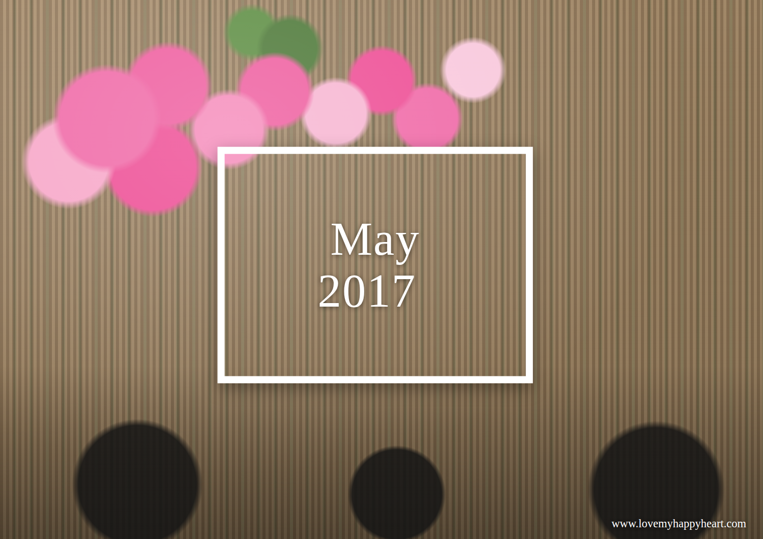Love My Happy Heart
May 2017
www.lovemyhappyheart.com